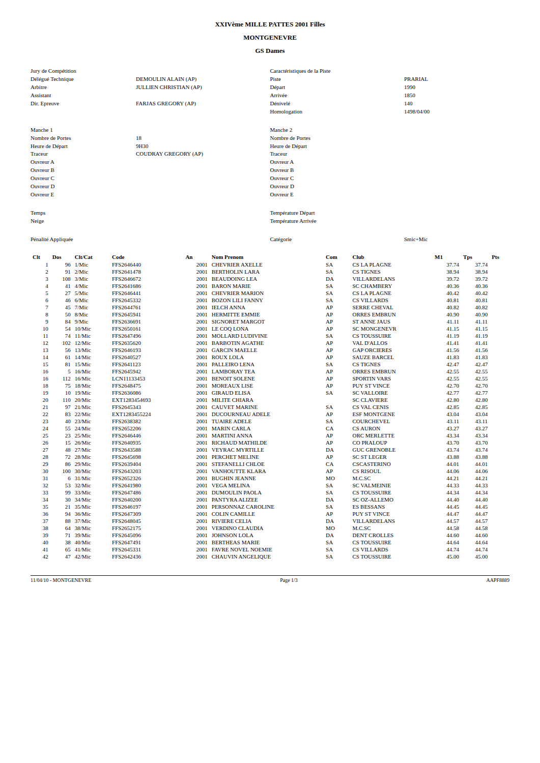XXIVème MILLE PATTES 2001 Filles
MONTGENEVRE
GS Dames
| Jury de Compétition | | Caractéristiques de la Piste | |
| Délégué Technique | DEMOULIN ALAIN (AP) | Piste | PRARIAL |
| Arbitre | JULLIEN CHRISTIAN (AP) | Départ | 1990 |
| Assistant | | Arrivée | 1850 |
| Dir. Epreuve | FARJAS GREGORY (AP) | Dénivelé | 140 |
| | | Homologation | 1498/04/00 |
| Manche 1 | | Manche 2 | |
| Nombre de Portes | 18 | Nombre de Portes | |
| Heure de Départ | 9H30 | Heure de Départ | |
| Traceur | COUDRAY GREGORY (AP) | Traceur | |
| Ouvreur A | | Ouvreur A | |
| Ouvreur B | | Ouvreur B | |
| Ouvreur C | | Ouvreur C | |
| Ouvreur D | | Ouvreur D | |
| Ouvreur E | | Ouvreur E | |
| Temps | | Température Départ | |
| Neige | | Température Arrivée | |
| Pénalité Appliquée | | Catégorie | Smic+Mic |
| Clt | Dos | Clt/Cat | Code | An | Nom Prenom | Com | Club | M1 | Tps | Pts |
| --- | --- | --- | --- | --- | --- | --- | --- | --- | --- | --- |
| 1 | 96 | 1/Mic | FFS2646440 | 2001 | CHEVRIER AXELLE | SA | CS LA PLAGNE | 37.74 | 37.74 | |
| 2 | 91 | 2/Mic | FFS2641478 | 2001 | BERTHOLIN LARA | SA | CS TIGNES | 38.94 | 38.94 | |
| 3 | 108 | 3/Mic | FFS2646672 | 2001 | BEAUDOING LEA | DA | VILLARDELANS | 39.72 | 39.72 | |
| 4 | 41 | 4/Mic | FFS2641686 | 2001 | BARON MARIE | SA | SC CHAMBERY | 40.36 | 40.36 | |
| 5 | 27 | 5/Mic | FFS2646441 | 2001 | CHEVRIER MARION | SA | CS LA PLAGNE | 40.42 | 40.42 | |
| 6 | 46 | 6/Mic | FFS2645332 | 2001 | BOZON LILI FANNY | SA | CS VILLARDS | 40.81 | 40.81 | |
| 7 | 45 | 7/Mic | FFS2644761 | 2001 | IELCH ANNA | AP | SERRE CHEVAL | 40.82 | 40.82 | |
| 8 | 50 | 8/Mic | FFS2645941 | 2001 | HERMITTE EMMIE | AP | ORRES EMBRUN | 40.90 | 40.90 | |
| 9 | 84 | 9/Mic | FFS2636691 | 2001 | SIGNORET MARGOT | AP | ST ANNE JAUS | 41.11 | 41.11 | |
| 10 | 54 | 10/Mic | FFS2650161 | 2001 | LE COQ LONA | AP | SC MONGENEVR | 41.15 | 41.15 | |
| 11 | 74 | 11/Mic | FFS2647496 | 2001 | MOLLARD LUDIVINE | SA | CS TOUSSUIRE | 41.19 | 41.19 | |
| 12 | 102 | 12/Mic | FFS2635620 | 2001 | BARBOTIN AGATHE | AP | VAL D'ALLOS | 41.41 | 41.41 | |
| 13 | 56 | 13/Mic | FFS2646193 | 2001 | GARCIN MAELLE | AP | GAP ORCIERES | 41.56 | 41.56 | |
| 14 | 61 | 14/Mic | FFS2640527 | 2001 | ROUX LOLA | AP | SAUZE BARCEL | 41.83 | 41.83 | |
| 15 | 81 | 15/Mic | FFS2641123 | 2001 | PALLEIRO LENA | SA | CS TIGNES | 42.47 | 42.47 | |
| 16 | 5 | 16/Mic | FFS2645942 | 2001 | LAMBORAY TEA | AP | ORRES EMBRUN | 42.55 | 42.55 | |
| 16 | 112 | 16/Mic | LCN11133453 | 2001 | BENOIT SOLENE | AP | SPORTIN VARS | 42.55 | 42.55 | |
| 18 | 75 | 18/Mic | FFS2648475 | 2001 | MOREAUX LISE | AP | PUY ST VINCE | 42.70 | 42.70 | |
| 19 | 10 | 19/Mic | FFS2636086 | 2001 | GIRAUD ELISA | SA | SC VALLOIRE | 42.77 | 42.77 | |
| 20 | 110 | 20/Mic | EXT1283454693 | 2001 | MILITE CHIARA | | SC CLAVIERE | 42.80 | 42.80 | |
| 21 | 97 | 21/Mic | FFS2645343 | 2001 | CAUVET MARINE | SA | CS VAL CENIS | 42.85 | 42.85 | |
| 22 | 83 | 22/Mic | EXT1283455224 | 2001 | DUCOURNEAU ADELE | AP | ESF MONTGENE | 43.04 | 43.04 | |
| 23 | 40 | 23/Mic | FFS2638382 | 2001 | TUAIRE ADELE | SA | COURCHEVEL | 43.11 | 43.11 | |
| 24 | 55 | 24/Mic | FFS2652206 | 2001 | MARIN CARLA | CA | CS AURON | 43.27 | 43.27 | |
| 25 | 23 | 25/Mic | FFS2646446 | 2001 | MARTINI ANNA | AP | ORC MERLETTE | 43.34 | 43.34 | |
| 26 | 15 | 26/Mic | FFS2640935 | 2001 | RICHAUD MATHILDE | AP | CO PRALOUP | 43.70 | 43.70 | |
| 27 | 48 | 27/Mic | FFS2643588 | 2001 | VEYRAC MYRTILLE | DA | GUC GRENOBLE | 43.74 | 43.74 | |
| 28 | 72 | 28/Mic | FFS2645698 | 2001 | PERCHET MELINE | AP | SC ST LEGER | 43.88 | 43.88 | |
| 29 | 86 | 29/Mic | FFS2639404 | 2001 | STEFANELLI CHLOE | CA | CSCASTERINO | 44.01 | 44.01 | |
| 30 | 100 | 30/Mic | FFS2643203 | 2001 | VANHOUTTE KLARA | AP | CS RISOUL | 44.06 | 44.06 | |
| 31 | 6 | 31/Mic | FFS2652326 | 2001 | BUGHIN JEANNE | MO | M.C.SC | 44.21 | 44.21 | |
| 32 | 53 | 32/Mic | FFS2641980 | 2001 | VEGA MELINA | SA | SC VALMEINIE | 44.33 | 44.33 | |
| 33 | 99 | 33/Mic | FFS2647486 | 2001 | DUMOULIN PAOLA | SA | CS TOUSSUIRE | 44.34 | 44.34 | |
| 34 | 30 | 34/Mic | FFS2640200 | 2001 | PANTYRA ALIZEE | DA | SC OZ-ALLEMO | 44.40 | 44.40 | |
| 35 | 21 | 35/Mic | FFS2646197 | 2001 | PERSONNAZ CAROLINE | SA | ES BESSANS | 44.45 | 44.45 | |
| 36 | 94 | 36/Mic | FFS2647309 | 2001 | COLIN CAMILLE | AP | PUY ST VINCE | 44.47 | 44.47 | |
| 37 | 88 | 37/Mic | FFS2648045 | 2001 | RIVIERE CELIA | DA | VILLARDELANS | 44.57 | 44.57 | |
| 38 | 64 | 38/Mic | FFS2652175 | 2001 | VERDINO CLAUDIA | MO | M.C.SC | 44.58 | 44.58 | |
| 39 | 71 | 39/Mic | FFS2645096 | 2001 | JOHNSON LOLA | DA | DENT CROLLES | 44.60 | 44.60 | |
| 40 | 38 | 40/Mic | FFS2647491 | 2001 | BERTHEAS MARIE | SA | CS TOUSSUIRE | 44.64 | 44.64 | |
| 41 | 65 | 41/Mic | FFS2645331 | 2001 | FAVRE NOVEL NOEMIE | SA | CS VILLARDS | 44.74 | 44.74 | |
| 42 | 47 | 42/Mic | FFS2642436 | 2001 | CHAUVIN ANGELIQUE | SA | CS TOUSSUIRE | 45.00 | 45.00 | |
11/04/10 - MONTGENEVRE Page 1/3 AAPF8889